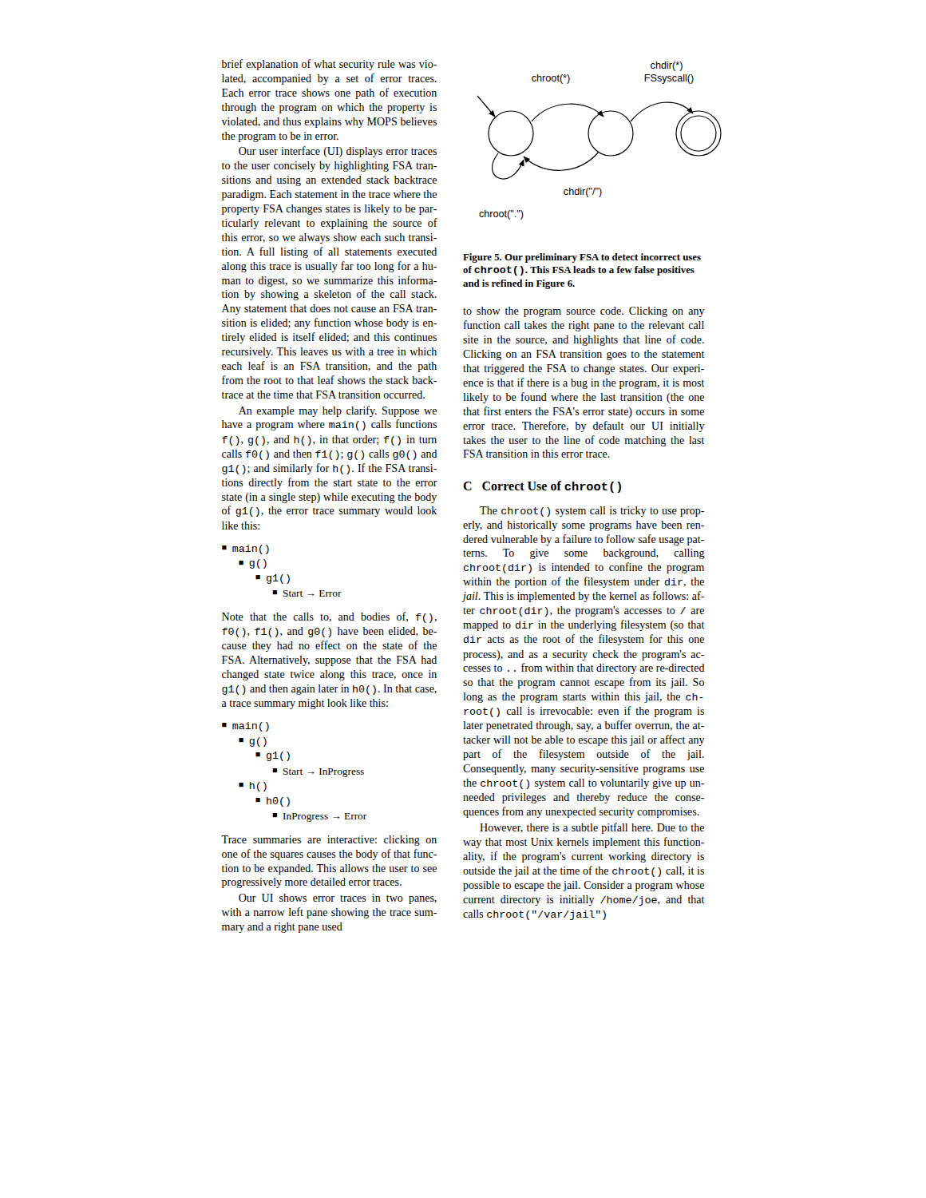brief explanation of what security rule was violated, accompanied by a set of error traces. Each error trace shows one path of execution through the program on which the property is violated, and thus explains why MOPS believes the program to be in error.
Our user interface (UI) displays error traces to the user concisely by highlighting FSA transitions and using an extended stack backtrace paradigm. Each statement in the trace where the property FSA changes states is likely to be particularly relevant to explaining the source of this error, so we always show each such transition. A full listing of all statements executed along this trace is usually far too long for a human to digest, so we summarize this information by showing a skeleton of the call stack. Any statement that does not cause an FSA transition is elided; any function whose body is entirely elided is itself elided; and this continues recursively. This leaves us with a tree in which each leaf is an FSA transition, and the path from the root to that leaf shows the stack backtrace at the time that FSA transition occurred.
An example may help clarify. Suppose we have a program where main() calls functions f(), g(), and h(), in that order; f() in turn calls f0() and then f1(); g() calls g0() and g1(); and similarly for h(). If the FSA transitions directly from the start state to the error state (in a single step) while executing the body of g1(), the error trace summary would look like this:
main()
g()
g1()
Start → Error
Note that the calls to, and bodies of, f(), f0(), f1(), and g0() have been elided, because they had no effect on the state of the FSA. Alternatively, suppose that the FSA had changed state twice along this trace, once in g1() and then again later in h0(). In that case, a trace summary might look like this:
main()
g()
g1()
Start → InProgress
h()
h0()
InProgress → Error
Trace summaries are interactive: clicking on one of the squares causes the body of that function to be expanded. This allows the user to see progressively more detailed error traces.
Our UI shows error traces in two panes, with a narrow left pane showing the trace summary and a right pane used
chdir(*) FSsyscall() chroot(*) chdir("/") chroot(".")
Figure 5. Our preliminary FSA to detect incorrect uses of chroot(). This FSA leads to a few false positives and is refined in Figure 6.
to show the program source code. Clicking on any function call takes the right pane to the relevant call site in the source, and highlights that line of code. Clicking on an FSA transition goes to the statement that triggered the FSA to change states. Our experience is that if there is a bug in the program, it is most likely to be found where the last transition (the one that first enters the FSA's error state) occurs in some error trace. Therefore, by default our UI initially takes the user to the line of code matching the last FSA transition in this error trace.
C Correct Use of chroot()
The chroot() system call is tricky to use properly, and historically some programs have been rendered vulnerable by a failure to follow safe usage patterns. To give some background, calling chroot(dir) is intended to confine the program within the portion of the filesystem under dir, the jail. This is implemented by the kernel as follows: after chroot(dir), the program's accesses to / are mapped to dir in the underlying filesystem (so that dir acts as the root of the filesystem for this one process), and as a security check the program's accesses to .. from within that directory are re-directed so that the program cannot escape from its jail. So long as the program starts within this jail, the chroot() call is irrevocable: even if the program is later penetrated through, say, a buffer overrun, the attacker will not be able to escape this jail or affect any part of the filesystem outside of the jail. Consequently, many security-sensitive programs use the chroot() system call to voluntarily give up unneeded privileges and thereby reduce the consequences from any unexpected security compromises.
However, there is a subtle pitfall here. Due to the way that most Unix kernels implement this functionality, if the program's current working directory is outside the jail at the time of the chroot() call, it is possible to escape the jail. Consider a program whose current directory is initially /home/joe, and that calls chroot("/var/jail")